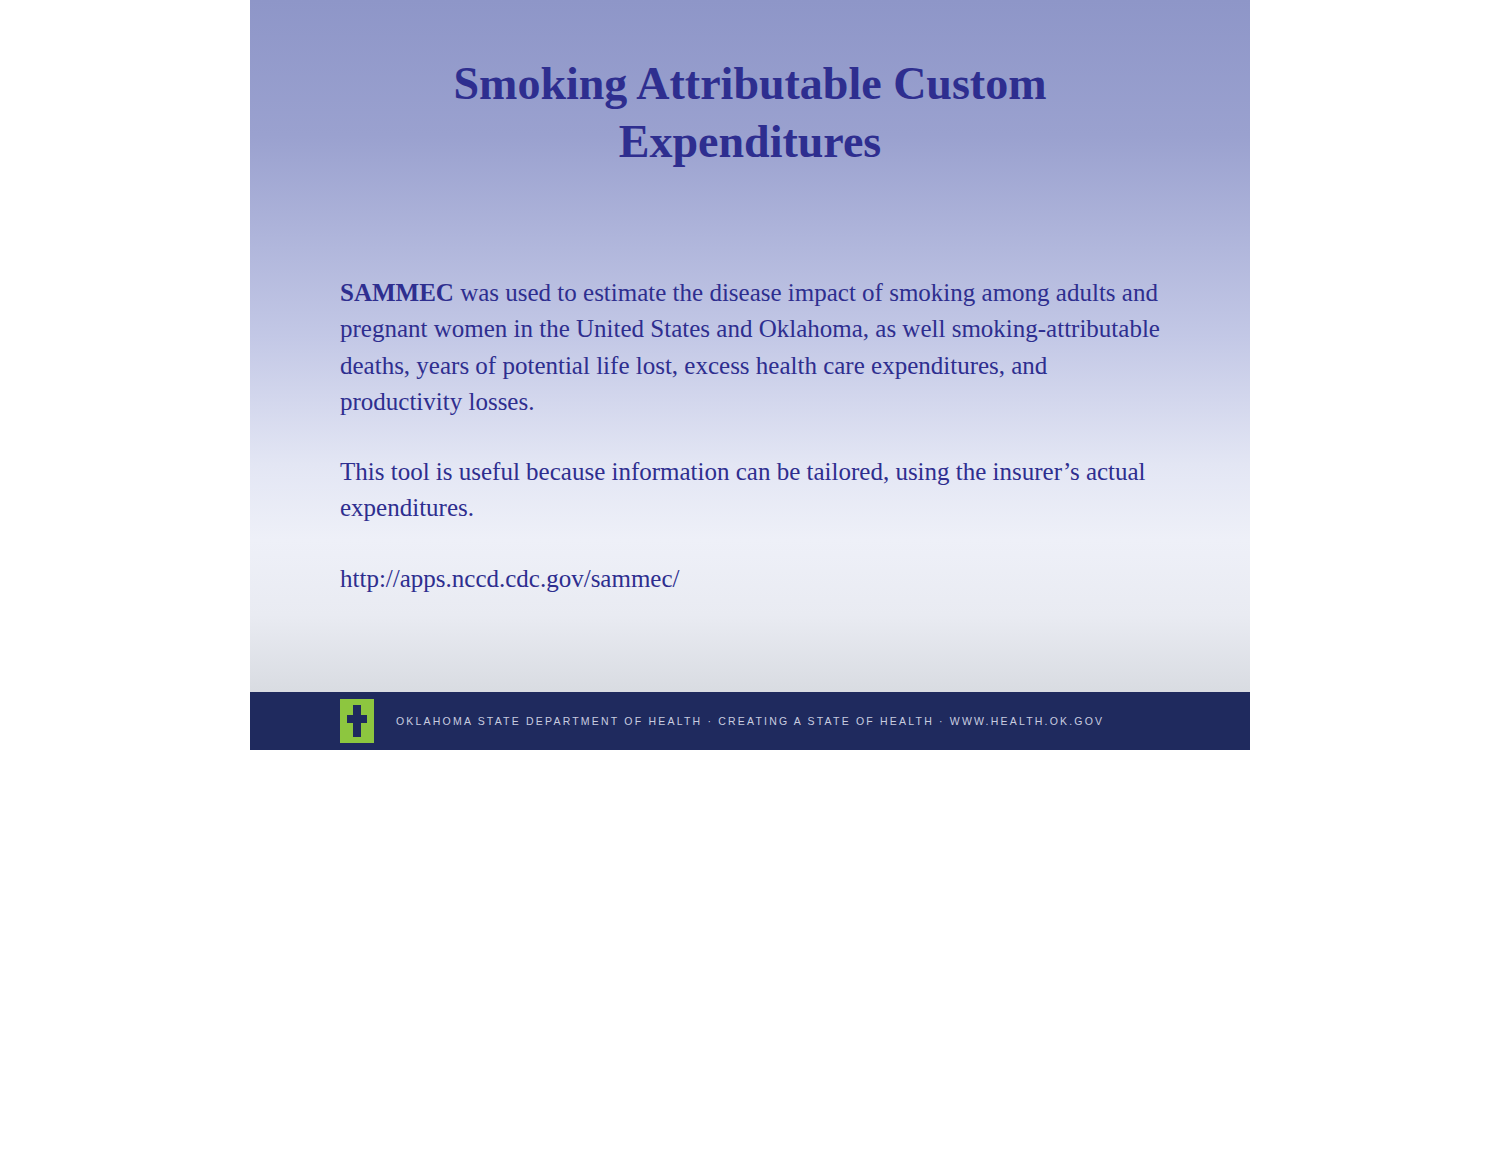Smoking Attributable Custom Expenditures
SAMMEC was used to estimate the disease impact of smoking among adults and pregnant women in the United States and Oklahoma, as well smoking-attributable deaths, years of potential life lost, excess health care expenditures, and productivity losses.
This tool is useful because information can be tailored, using the insurer’s actual expenditures.
http://apps.nccd.cdc.gov/sammec/
OKLAHOMA STATE DEPARTMENT OF HEALTH · CREATING A STATE OF HEALTH · WWW.HEALTH.OK.GOV